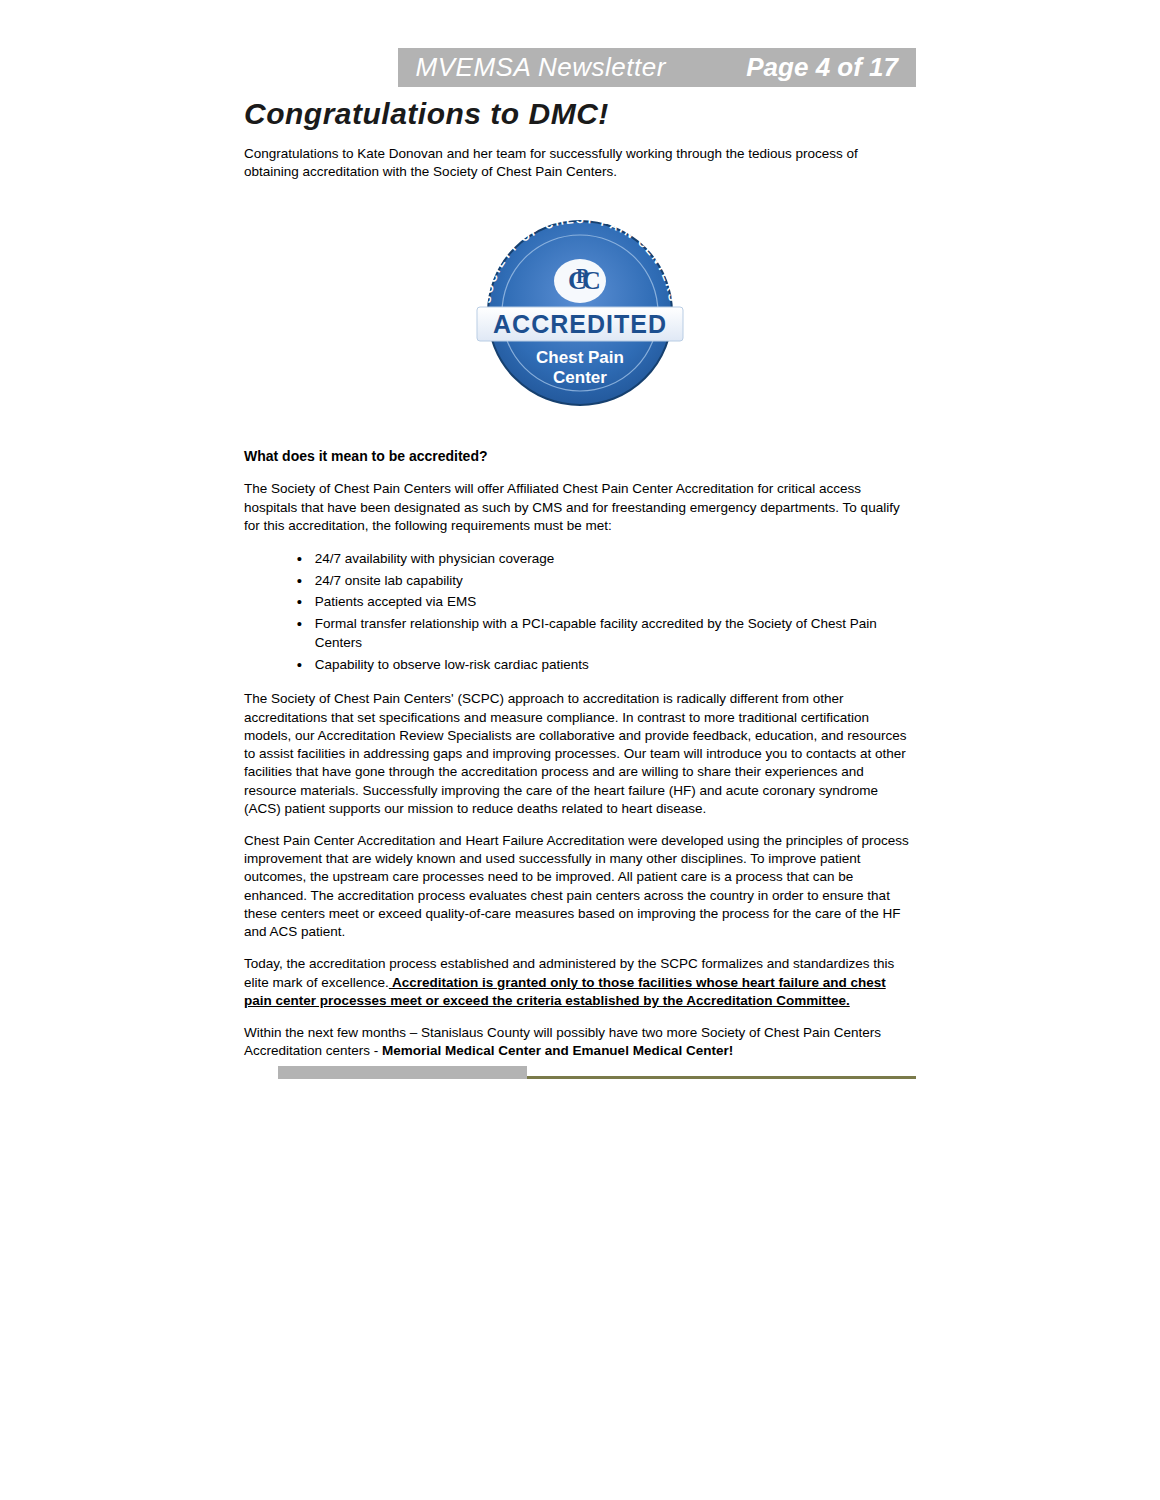MVEMSA Newsletter Page 4 of 17
Congratulations to DMC!
Congratulations to Kate Donovan and her team for successfully working through the tedious process of obtaining accreditation with the Society of Chest Pain Centers.
SOCIETY OF CHEST PAIN CENTERS C C P ACCREDITED Chest Pain Center
What does it mean to be accredited?
The Society of Chest Pain Centers will offer Affiliated Chest Pain Center Accreditation for critical access hospitals that have been designated as such by CMS and for freestanding emergency departments. To qualify for this accreditation, the following requirements must be met:
24/7 availability with physician coverage
24/7 onsite lab capability
Patients accepted via EMS
Formal transfer relationship with a PCI-capable facility accredited by the Society of Chest Pain Centers
Capability to observe low-risk cardiac patients
The Society of Chest Pain Centers' (SCPC) approach to accreditation is radically different from other accreditations that set specifications and measure compliance. In contrast to more traditional certification models, our Accreditation Review Specialists are collaborative and provide feedback, education, and resources to assist facilities in addressing gaps and improving processes. Our team will introduce you to contacts at other facilities that have gone through the accreditation process and are willing to share their experiences and resource materials. Successfully improving the care of the heart failure (HF) and acute coronary syndrome (ACS) patient supports our mission to reduce deaths related to heart disease.
Chest Pain Center Accreditation and Heart Failure Accreditation were developed using the principles of process improvement that are widely known and used successfully in many other disciplines. To improve patient outcomes, the upstream care processes need to be improved. All patient care is a process that can be enhanced. The accreditation process evaluates chest pain centers across the country in order to ensure that these centers meet or exceed quality-of-care measures based on improving the process for the care of the HF and ACS patient.
Today, the accreditation process established and administered by the SCPC formalizes and standardizes this elite mark of excellence. Accreditation is granted only to those facilities whose heart failure and chest pain center processes meet or exceed the criteria established by the Accreditation Committee.
Within the next few months – Stanislaus County will possibly have two more Society of Chest Pain Centers Accreditation centers - Memorial Medical Center and Emanuel Medical Center!